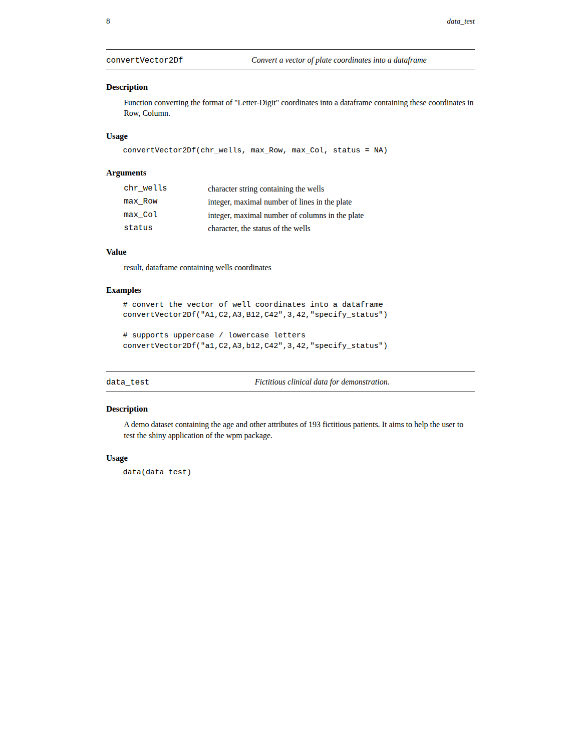8 data_test
convertVector2Df Convert a vector of plate coordinates into a dataframe
Description
Function converting the format of "Letter-Digit" coordinates into a dataframe containing these coordinates in Row, Column.
Usage
convertVector2Df(chr_wells, max_Row, max_Col, status = NA)
Arguments
chr_wells
character string containing the wells
max_Row
integer, maximal number of lines in the plate
max_Col
integer, maximal number of columns in the plate
status
character, the status of the wells
Value
result, dataframe containing wells coordinates
Examples
# convert the vector of well coordinates into a dataframe
convertVector2Df("A1,C2,A3,B12,C42",3,42,"specify_status")

# supports uppercase / lowercase letters
convertVector2Df("a1,C2,A3,b12,C42",3,42,"specify_status")
data_test Fictitious clinical data for demonstration.
Description
A demo dataset containing the age and other attributes of 193 fictitious patients. It aims to help the user to test the shiny application of the wpm package.
Usage
data(data_test)